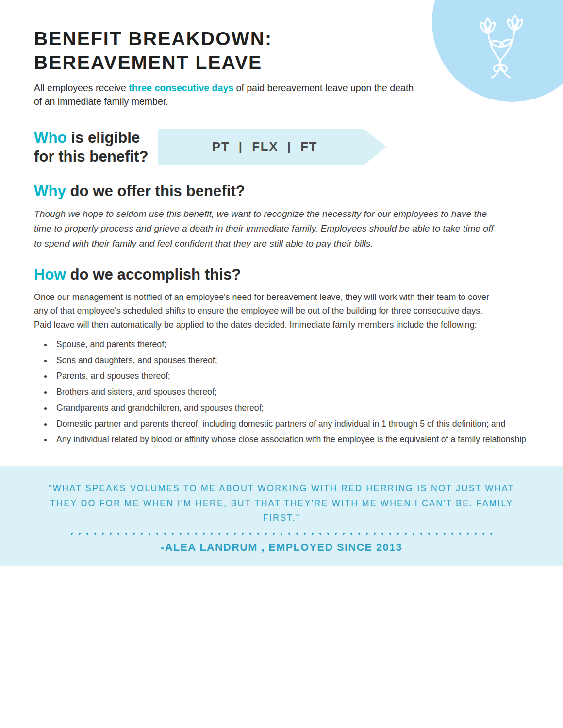Benefit Breakdown:
Bereavement Leave
All employees receive three consecutive days of paid bereavement leave upon the death of an immediate family member.
Who is eligible
for this benefit?
PT | FLX | FT
Why do we offer this benefit?
Though we hope to seldom use this benefit, we want to recognize the necessity for our employees to have the time to properly process and grieve a death in their immediate family. Employees should be able to take time off to spend with their family and feel confident that they are still able to pay their bills.
How do we accomplish this?
Once our management is notified of an employee's need for bereavement leave, they will work with their team to cover any of that employee's scheduled shifts to ensure the employee will be out of the building for three consecutive days. Paid leave will then automatically be applied to the dates decided. Immediate family members include the following:
Spouse, and parents thereof;
Sons and daughters, and spouses thereof;
Parents, and spouses thereof;
Brothers and sisters, and spouses thereof;
Grandparents and grandchildren, and spouses thereof;
Domestic partner and parents thereof; including domestic partners of any individual in 1 through 5 of this definition; and
Any individual related by blood or affinity whose close association with the employee is the equivalent of a family relationship
"What speaks volumes to me about working with Red Herring is not just what they do for me when I'm here, but that they're with me when I can't be. Family first."
-Alea Landrum , Employed Since 2013